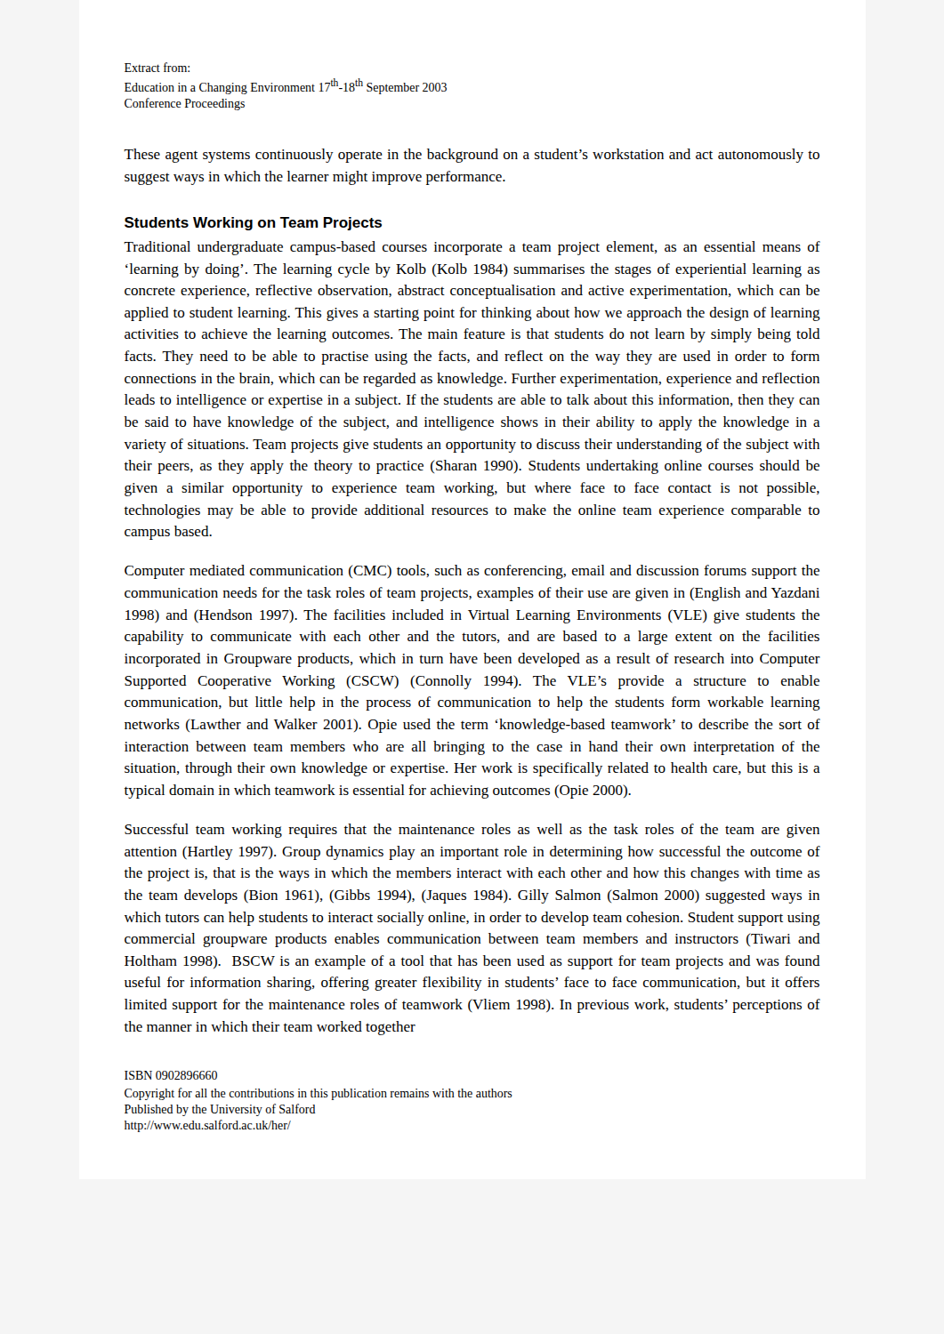Extract from:
Education in a Changing Environment 17th-18th September 2003
Conference Proceedings
These agent systems continuously operate in the background on a student’s workstation and act autonomously to suggest ways in which the learner might improve performance.
Students Working on Team Projects
Traditional undergraduate campus-based courses incorporate a team project element, as an essential means of ‘learning by doing’. The learning cycle by Kolb (Kolb 1984) summarises the stages of experiential learning as concrete experience, reflective observation, abstract conceptualisation and active experimentation, which can be applied to student learning. This gives a starting point for thinking about how we approach the design of learning activities to achieve the learning outcomes. The main feature is that students do not learn by simply being told facts. They need to be able to practise using the facts, and reflect on the way they are used in order to form connections in the brain, which can be regarded as knowledge. Further experimentation, experience and reflection leads to intelligence or expertise in a subject. If the students are able to talk about this information, then they can be said to have knowledge of the subject, and intelligence shows in their ability to apply the knowledge in a variety of situations. Team projects give students an opportunity to discuss their understanding of the subject with their peers, as they apply the theory to practice (Sharan 1990). Students undertaking online courses should be given a similar opportunity to experience team working, but where face to face contact is not possible, technologies may be able to provide additional resources to make the online team experience comparable to campus based.
Computer mediated communication (CMC) tools, such as conferencing, email and discussion forums support the communication needs for the task roles of team projects, examples of their use are given in (English and Yazdani 1998) and (Hendson 1997). The facilities included in Virtual Learning Environments (VLE) give students the capability to communicate with each other and the tutors, and are based to a large extent on the facilities incorporated in Groupware products, which in turn have been developed as a result of research into Computer Supported Cooperative Working (CSCW) (Connolly 1994). The VLE’s provide a structure to enable communication, but little help in the process of communication to help the students form workable learning networks (Lawther and Walker 2001). Opie used the term ‘knowledge-based teamwork’ to describe the sort of interaction between team members who are all bringing to the case in hand their own interpretation of the situation, through their own knowledge or expertise. Her work is specifically related to health care, but this is a typical domain in which teamwork is essential for achieving outcomes (Opie 2000).
Successful team working requires that the maintenance roles as well as the task roles of the team are given attention (Hartley 1997). Group dynamics play an important role in determining how successful the outcome of the project is, that is the ways in which the members interact with each other and how this changes with time as the team develops (Bion 1961), (Gibbs 1994), (Jaques 1984). Gilly Salmon (Salmon 2000) suggested ways in which tutors can help students to interact socially online, in order to develop team cohesion. Student support using commercial groupware products enables communication between team members and instructors (Tiwari and Holtham 1998). BSCW is an example of a tool that has been used as support for team projects and was found useful for information sharing, offering greater flexibility in students’ face to face communication, but it offers limited support for the maintenance roles of teamwork (Vliem 1998). In previous work, students’ perceptions of the manner in which their team worked together
ISBN 0902896660
Copyright for all the contributions in this publication remains with the authors
Published by the University of Salford
http://www.edu.salford.ac.uk/her/